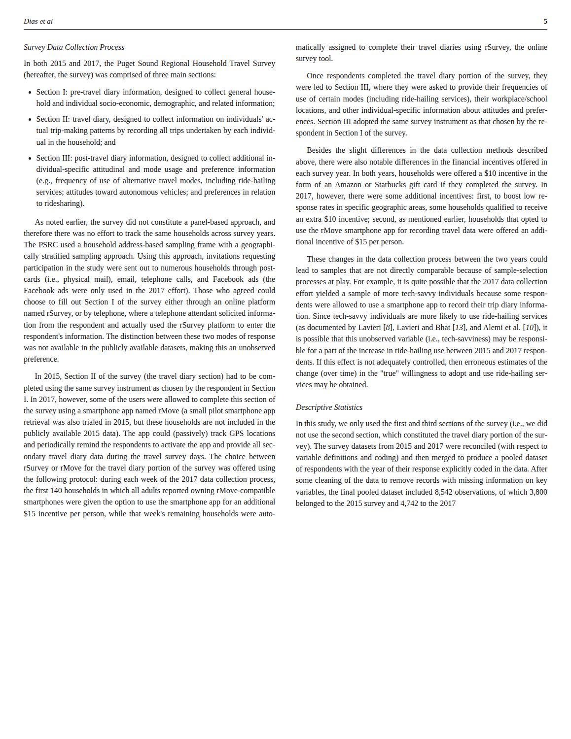Dias et al 5
Survey Data Collection Process
In both 2015 and 2017, the Puget Sound Regional Household Travel Survey (hereafter, the survey) was comprised of three main sections:
Section I: pre-travel diary information, designed to collect general household and individual socio-economic, demographic, and related information;
Section II: travel diary, designed to collect information on individuals' actual trip-making patterns by recording all trips undertaken by each individual in the household; and
Section III: post-travel diary information, designed to collect additional individual-specific attitudinal and mode usage and preference information (e.g., frequency of use of alternative travel modes, including ride-hailing services; attitudes toward autonomous vehicles; and preferences in relation to ridesharing).
As noted earlier, the survey did not constitute a panel-based approach, and therefore there was no effort to track the same households across survey years. The PSRC used a household address-based sampling frame with a geographically stratified sampling approach. Using this approach, invitations requesting participation in the study were sent out to numerous households through postcards (i.e., physical mail), email, telephone calls, and Facebook ads (the Facebook ads were only used in the 2017 effort). Those who agreed could choose to fill out Section I of the survey either through an online platform named rSurvey, or by telephone, where a telephone attendant solicited information from the respondent and actually used the rSurvey platform to enter the respondent's information. The distinction between these two modes of response was not available in the publicly available datasets, making this an unobserved preference.
In 2015, Section II of the survey (the travel diary section) had to be completed using the same survey instrument as chosen by the respondent in Section I. In 2017, however, some of the users were allowed to complete this section of the survey using a smartphone app named rMove (a small pilot smartphone app retrieval was also trialed in 2015, but these households are not included in the publicly available 2015 data). The app could (passively) track GPS locations and periodically remind the respondents to activate the app and provide all secondary travel diary data during the travel survey days. The choice between rSurvey or rMove for the travel diary portion of the survey was offered using the following protocol: during each week of the 2017 data collection process, the first 140 households in which all adults reported owning rMove-compatible smartphones were given the option to use the smartphone app for an additional $15 incentive per person, while that week's remaining households were automatically assigned to complete their travel diaries using rSurvey, the online survey tool.
Once respondents completed the travel diary portion of the survey, they were led to Section III, where they were asked to provide their frequencies of use of certain modes (including ride-hailing services), their workplace/school locations, and other individual-specific information about attitudes and preferences. Section III adopted the same survey instrument as that chosen by the respondent in Section I of the survey.
Besides the slight differences in the data collection methods described above, there were also notable differences in the financial incentives offered in each survey year. In both years, households were offered a $10 incentive in the form of an Amazon or Starbucks gift card if they completed the survey. In 2017, however, there were some additional incentives: first, to boost low response rates in specific geographic areas, some households qualified to receive an extra $10 incentive; second, as mentioned earlier, households that opted to use the rMove smartphone app for recording travel data were offered an additional incentive of $15 per person.
These changes in the data collection process between the two years could lead to samples that are not directly comparable because of sample-selection processes at play. For example, it is quite possible that the 2017 data collection effort yielded a sample of more tech-savvy individuals because some respondents were allowed to use a smartphone app to record their trip diary information. Since tech-savvy individuals are more likely to use ride-hailing services (as documented by Lavieri [8], Lavieri and Bhat [13], and Alemi et al. [10]), it is possible that this unobserved variable (i.e., tech-savviness) may be responsible for a part of the increase in ride-hailing use between 2015 and 2017 respondents. If this effect is not adequately controlled, then erroneous estimates of the change (over time) in the "true" willingness to adopt and use ride-hailing services may be obtained.
Descriptive Statistics
In this study, we only used the first and third sections of the survey (i.e., we did not use the second section, which constituted the travel diary portion of the survey). The survey datasets from 2015 and 2017 were reconciled (with respect to variable definitions and coding) and then merged to produce a pooled dataset of respondents with the year of their response explicitly coded in the data. After some cleaning of the data to remove records with missing information on key variables, the final pooled dataset included 8,542 observations, of which 3,800 belonged to the 2015 survey and 4,742 to the 2017